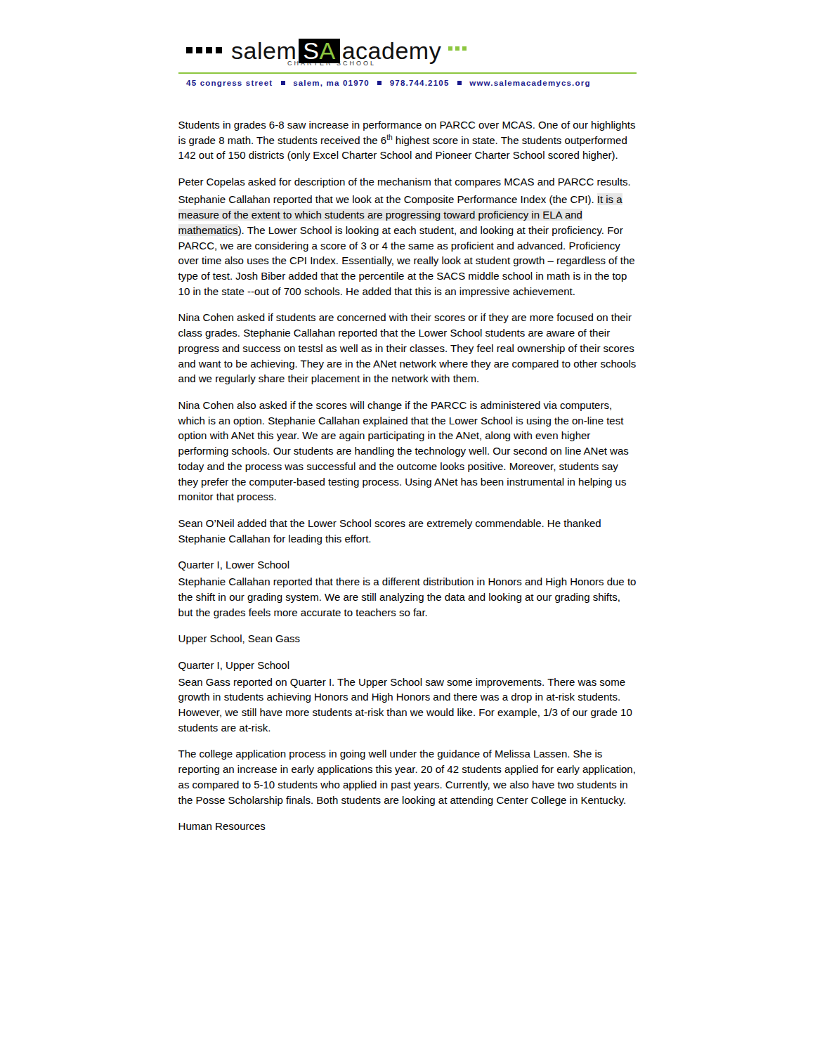salemSAacademy
CHARTER SCHOOL
45 congress street salem, ma 01970 978.744.2105 www.salemacademycs.org
Students in grades 6-8 saw increase in performance on PARCC over MCAS. One of our highlights is grade 8 math. The students received the 6th highest score in state. The students outperformed 142 out of 150 districts (only Excel Charter School and Pioneer Charter School scored higher).
Peter Copelas asked for description of the mechanism that compares MCAS and PARCC results.
Stephanie Callahan reported that we look at the Composite Performance Index (the CPI). It is a measure of the extent to which students are progressing toward proficiency in ELA and mathematics). The Lower School is looking at each student, and looking at their proficiency. For PARCC, we are considering a score of 3 or 4 the same as proficient and advanced. Proficiency over time also uses the CPI Index. Essentially, we really look at student growth – regardless of the type of test. Josh Biber added that the percentile at the SACS middle school in math is in the top 10 in the state --out of 700 schools. He added that this is an impressive achievement.
Nina Cohen asked if students are concerned with their scores or if they are more focused on their class grades. Stephanie Callahan reported that the Lower School students are aware of their progress and success on testsl as well as in their classes. They feel real ownership of their scores and want to be achieving. They are in the ANet network where they are compared to other schools and we regularly share their placement in the network with them.
Nina Cohen also asked if the scores will change if the PARCC is administered via computers, which is an option. Stephanie Callahan explained that the Lower School is using the on-line test option with ANet this year. We are again participating in the ANet, along with even higher performing schools. Our students are handling the technology well. Our second on line ANet was today and the process was successful and the outcome looks positive. Moreover, students say they prefer the computer-based testing process. Using ANet has been instrumental in helping us monitor that process.
Sean O’Neil added that the Lower School scores are extremely commendable. He thanked Stephanie Callahan for leading this effort.
Quarter I, Lower School
Stephanie Callahan reported that there is a different distribution in Honors and High Honors due to the shift in our grading system. We are still analyzing the data and looking at our grading shifts, but the grades feels more accurate to teachers so far.
Upper School, Sean Gass
Quarter I, Upper School
Sean Gass reported on Quarter I. The Upper School saw some improvements. There was some growth in students achieving Honors and High Honors and there was a drop in at-risk students. However, we still have more students at-risk than we would like. For example, 1/3 of our grade 10 students are at-risk.
The college application process in going well under the guidance of Melissa Lassen. She is reporting an increase in early applications this year. 20 of 42 students applied for early application, as compared to 5-10 students who applied in past years. Currently, we also have two students in the Posse Scholarship finals. Both students are looking at attending Center College in Kentucky.
Human Resources